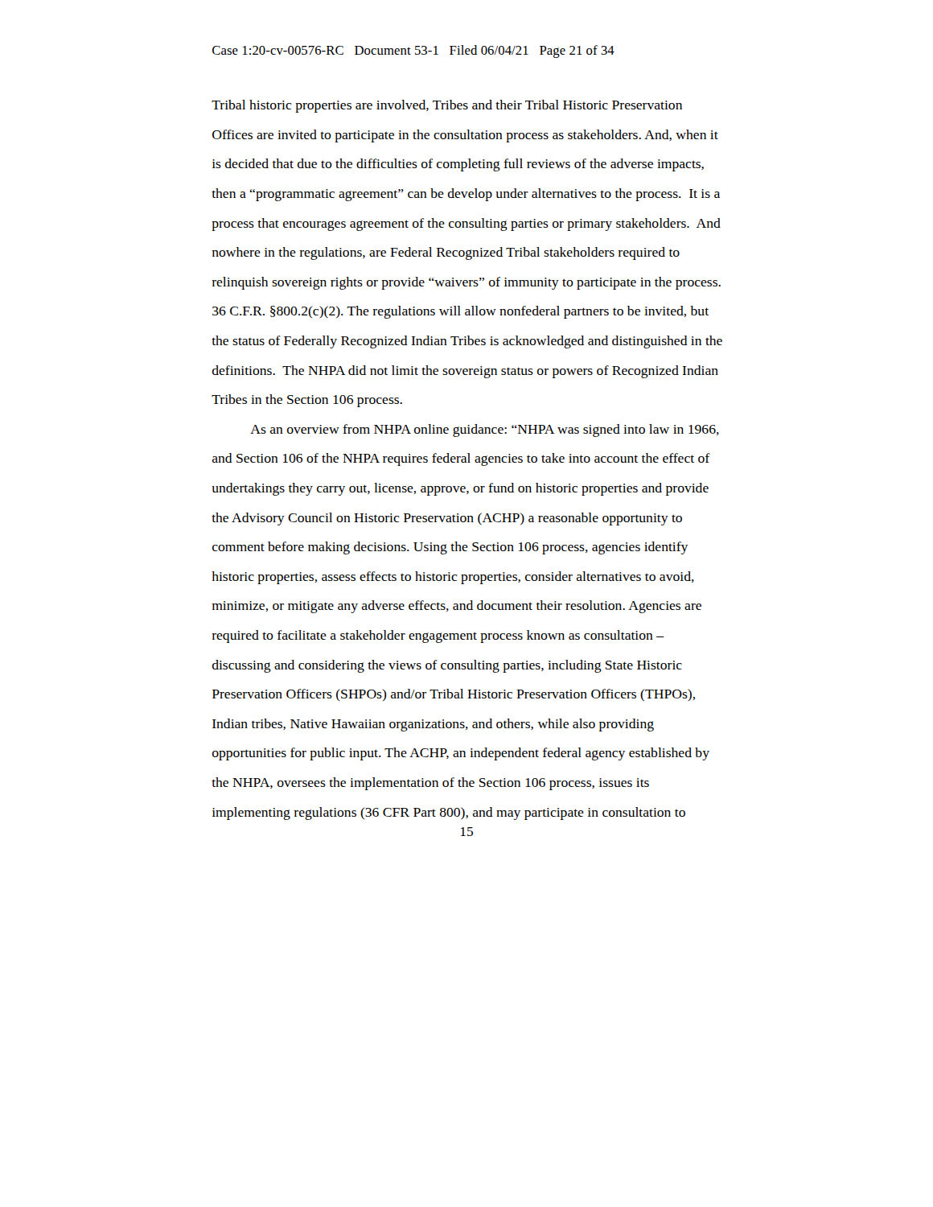Case 1:20-cv-00576-RC Document 53-1 Filed 06/04/21 Page 21 of 34
Tribal historic properties are involved, Tribes and their Tribal Historic Preservation Offices are invited to participate in the consultation process as stakeholders. And, when it is decided that due to the difficulties of completing full reviews of the adverse impacts, then a “programmatic agreement” can be develop under alternatives to the process. It is a process that encourages agreement of the consulting parties or primary stakeholders. And nowhere in the regulations, are Federal Recognized Tribal stakeholders required to relinquish sovereign rights or provide “waivers” of immunity to participate in the process. 36 C.F.R. §800.2(c)(2). The regulations will allow nonfederal partners to be invited, but the status of Federally Recognized Indian Tribes is acknowledged and distinguished in the definitions. The NHPA did not limit the sovereign status or powers of Recognized Indian Tribes in the Section 106 process.
As an overview from NHPA online guidance: “NHPA was signed into law in 1966, and Section 106 of the NHPA requires federal agencies to take into account the effect of undertakings they carry out, license, approve, or fund on historic properties and provide the Advisory Council on Historic Preservation (ACHP) a reasonable opportunity to comment before making decisions. Using the Section 106 process, agencies identify historic properties, assess effects to historic properties, consider alternatives to avoid, minimize, or mitigate any adverse effects, and document their resolution. Agencies are required to facilitate a stakeholder engagement process known as consultation – discussing and considering the views of consulting parties, including State Historic Preservation Officers (SHPOs) and/or Tribal Historic Preservation Officers (THPOs), Indian tribes, Native Hawaiian organizations, and others, while also providing opportunities for public input. The ACHP, an independent federal agency established by the NHPA, oversees the implementation of the Section 106 process, issues its implementing regulations (36 CFR Part 800), and may participate in consultation to
15